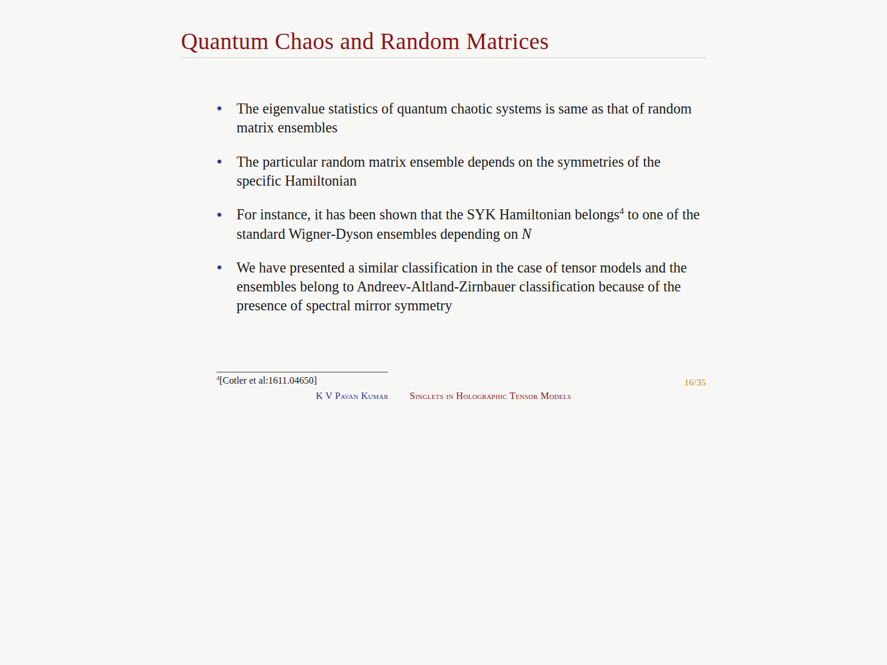Quantum Chaos and Random Matrices
The eigenvalue statistics of quantum chaotic systems is same as that of random matrix ensembles
The particular random matrix ensemble depends on the symmetries of the specific Hamiltonian
For instance, it has been shown that the SYK Hamiltonian belongs4 to one of the standard Wigner-Dyson ensembles depending on N
We have presented a similar classification in the case of tensor models and the ensembles belong to Andreev-Altland-Zirnbauer classification because of the presence of spectral mirror symmetry
4[Cotler et al:1611.04650]
K V Pavan Kumar Singlets in Holographic Tensor Models
16/35